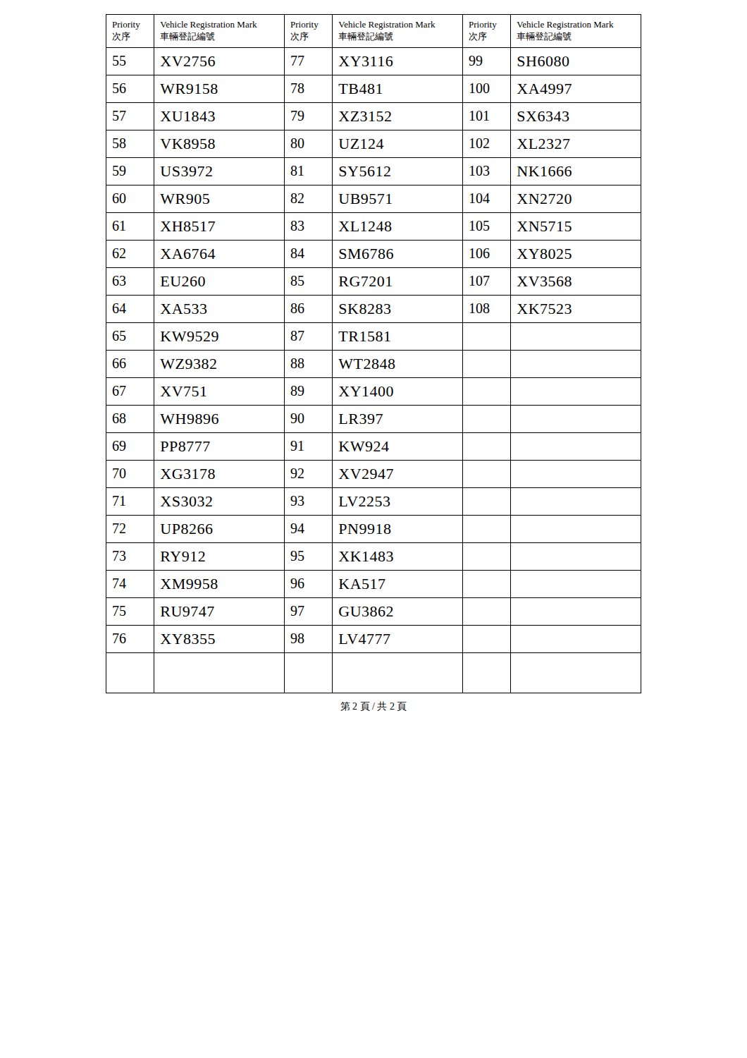| Priority 次序 | Vehicle Registration Mark 車輛登記編號 | Priority 次序 | Vehicle Registration Mark 車輛登記編號 | Priority 次序 | Vehicle Registration Mark 車輛登記編號 |
| --- | --- | --- | --- | --- | --- |
| 55 | XV2756 | 77 | XY3116 | 99 | SH6080 |
| 56 | WR9158 | 78 | TB481 | 100 | XA4997 |
| 57 | XU1843 | 79 | XZ3152 | 101 | SX6343 |
| 58 | VK8958 | 80 | UZ124 | 102 | XL2327 |
| 59 | US3972 | 81 | SY5612 | 103 | NK1666 |
| 60 | WR905 | 82 | UB9571 | 104 | XN2720 |
| 61 | XH8517 | 83 | XL1248 | 105 | XN5715 |
| 62 | XA6764 | 84 | SM6786 | 106 | XY8025 |
| 63 | EU260 | 85 | RG7201 | 107 | XV3568 |
| 64 | XA533 | 86 | SK8283 | 108 | XK7523 |
| 65 | KW9529 | 87 | TR1581 | | |
| 66 | WZ9382 | 88 | WT2848 | | |
| 67 | XV751 | 89 | XY1400 | | |
| 68 | WH9896 | 90 | LR397 | | |
| 69 | PP8777 | 91 | KW924 | | |
| 70 | XG3178 | 92 | XV2947 | | |
| 71 | XS3032 | 93 | LV2253 | | |
| 72 | UP8266 | 94 | PN9918 | | |
| 73 | RY912 | 95 | XK1483 | | |
| 74 | XM9958 | 96 | KA517 | | |
| 75 | RU9747 | 97 | GU3862 | | |
| 76 | XY8355 | 98 | LV4777 | | |
第 2 頁 / 共 2 頁